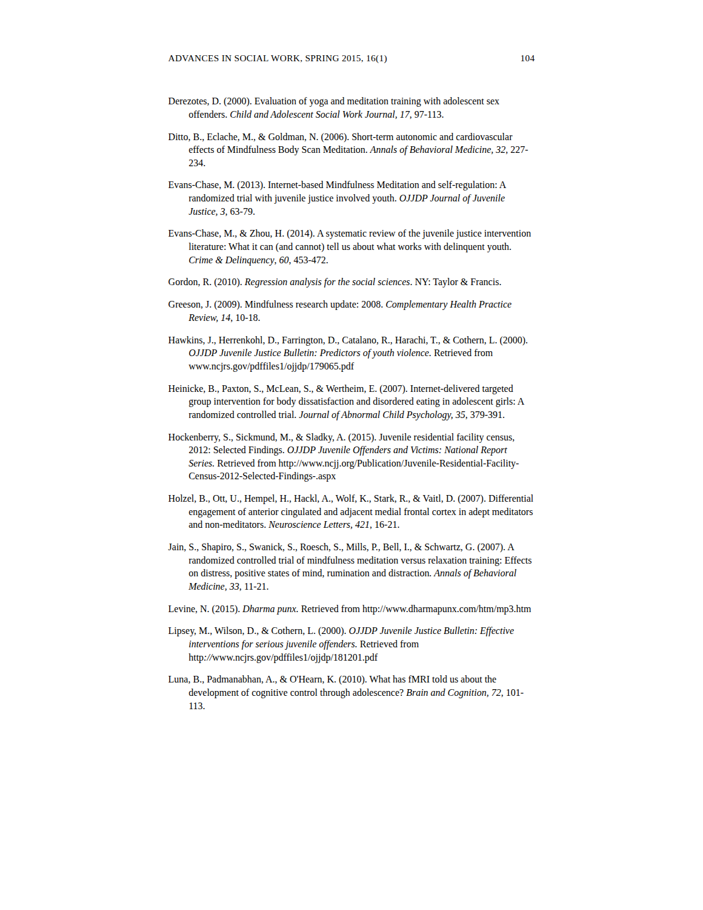Advances in Social Work, Spring 2015, 16(1) 104
Derezotes, D. (2000). Evaluation of yoga and meditation training with adolescent sex offenders. Child and Adolescent Social Work Journal, 17, 97-113.
Ditto, B., Eclache, M., & Goldman, N. (2006). Short-term autonomic and cardiovascular effects of Mindfulness Body Scan Meditation. Annals of Behavioral Medicine, 32, 227-234.
Evans-Chase, M. (2013). Internet-based Mindfulness Meditation and self-regulation: A randomized trial with juvenile justice involved youth. OJJDP Journal of Juvenile Justice, 3, 63-79.
Evans-Chase, M., & Zhou, H. (2014). A systematic review of the juvenile justice intervention literature: What it can (and cannot) tell us about what works with delinquent youth. Crime & Delinquency, 60, 453-472.
Gordon, R. (2010). Regression analysis for the social sciences. NY: Taylor & Francis.
Greeson, J. (2009). Mindfulness research update: 2008. Complementary Health Practice Review, 14, 10-18.
Hawkins, J., Herrenkohl, D., Farrington, D., Catalano, R., Harachi, T., & Cothern, L. (2000). OJJDP Juvenile Justice Bulletin: Predictors of youth violence. Retrieved from www.ncjrs.gov/pdffiles1/ojjdp/179065.pdf
Heinicke, B., Paxton, S., McLean, S., & Wertheim, E. (2007). Internet-delivered targeted group intervention for body dissatisfaction and disordered eating in adolescent girls: A randomized controlled trial. Journal of Abnormal Child Psychology, 35, 379-391.
Hockenberry, S., Sickmund, M., & Sladky, A. (2015). Juvenile residential facility census, 2012: Selected Findings. OJJDP Juvenile Offenders and Victims: National Report Series. Retrieved from http://www.ncjj.org/Publication/Juvenile-Residential-Facility-Census-2012-Selected-Findings-.aspx
Holzel, B., Ott, U., Hempel, H., Hackl, A., Wolf, K., Stark, R., & Vaitl, D. (2007). Differential engagement of anterior cingulated and adjacent medial frontal cortex in adept meditators and non-meditators. Neuroscience Letters, 421, 16-21.
Jain, S., Shapiro, S., Swanick, S., Roesch, S., Mills, P., Bell, I., & Schwartz, G. (2007). A randomized controlled trial of mindfulness meditation versus relaxation training: Effects on distress, positive states of mind, rumination and distraction. Annals of Behavioral Medicine, 33, 11-21.
Levine, N. (2015). Dharma punx. Retrieved from http://www.dharmapunx.com/htm/mp3.htm
Lipsey, M., Wilson, D., & Cothern, L. (2000). OJJDP Juvenile Justice Bulletin: Effective interventions for serious juvenile offenders. Retrieved from http://www.ncjrs.gov/pdffiles1/ojjdp/181201.pdf
Luna, B., Padmanabhan, A., & O'Hearn, K. (2010). What has fMRI told us about the development of cognitive control through adolescence? Brain and Cognition, 72, 101-113.